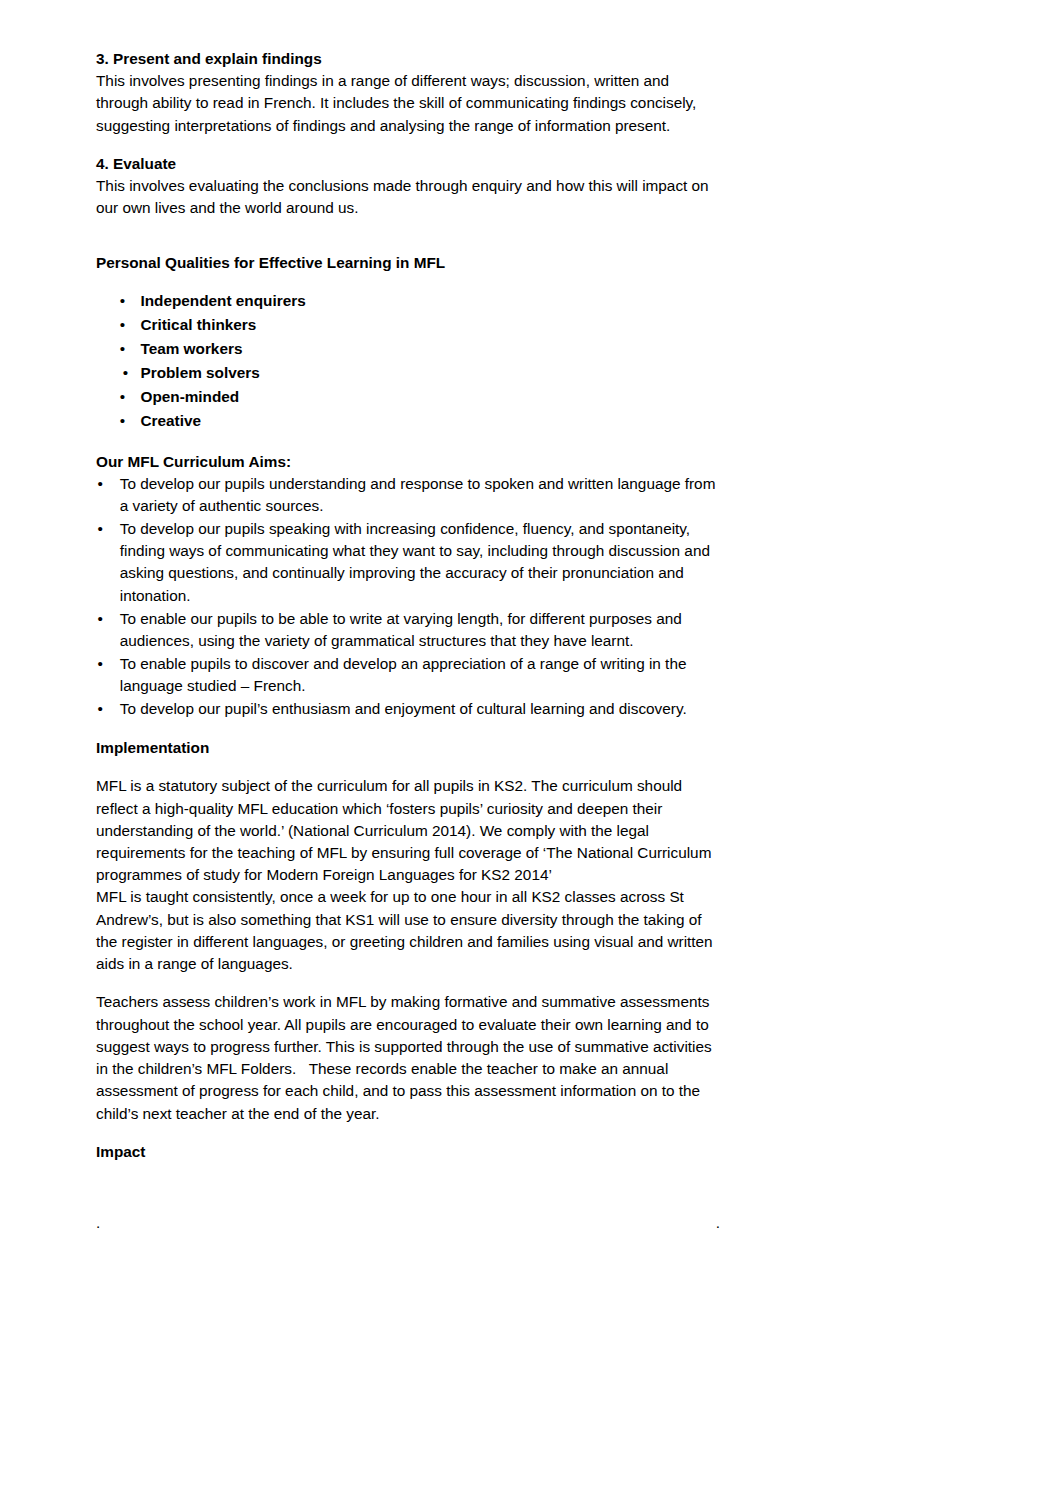3. Present and explain findings
This involves presenting findings in a range of different ways; discussion, written and through ability to read in French. It includes the skill of communicating findings concisely, suggesting interpretations of findings and analysing the range of information present.
4. Evaluate
This involves evaluating the conclusions made through enquiry and how this will impact on our own lives and the world around us.
Personal Qualities for Effective Learning in MFL
Independent enquirers
Critical thinkers
Team workers
Problem solvers
Open-minded
Creative
Our MFL Curriculum Aims:
To develop our pupils understanding and response to spoken and written language from a variety of authentic sources.
To develop our pupils speaking with increasing confidence, fluency, and spontaneity, finding ways of communicating what they want to say, including through discussion and asking questions, and continually improving the accuracy of their pronunciation and intonation.
To enable our pupils to be able to write at varying length, for different purposes and audiences, using the variety of grammatical structures that they have learnt.
To enable pupils to discover and develop an appreciation of a range of writing in the language studied – French.
To develop our pupil’s enthusiasm and enjoyment of cultural learning and discovery.
Implementation
MFL is a statutory subject of the curriculum for all pupils in KS2. The curriculum should reflect a high-quality MFL education which ‘fosters pupils’ curiosity and deepen their understanding of the world.’ (National Curriculum 2014). We comply with the legal requirements for the teaching of MFL by ensuring full coverage of ‘The National Curriculum programmes of study for Modern Foreign Languages for KS2 2014’
MFL is taught consistently, once a week for up to one hour in all KS2 classes across St Andrew’s, but is also something that KS1 will use to ensure diversity through the taking of the register in different languages, or greeting children and families using visual and written aids in a range of languages.
Teachers assess children’s work in MFL by making formative and summative assessments throughout the school year. All pupils are encouraged to evaluate their own learning and to suggest ways to progress further. This is supported through the use of summative activities in the children’s MFL Folders. These records enable the teacher to make an annual assessment of progress for each child, and to pass this assessment information on to the child’s next teacher at the end of the year.
Impact
. .